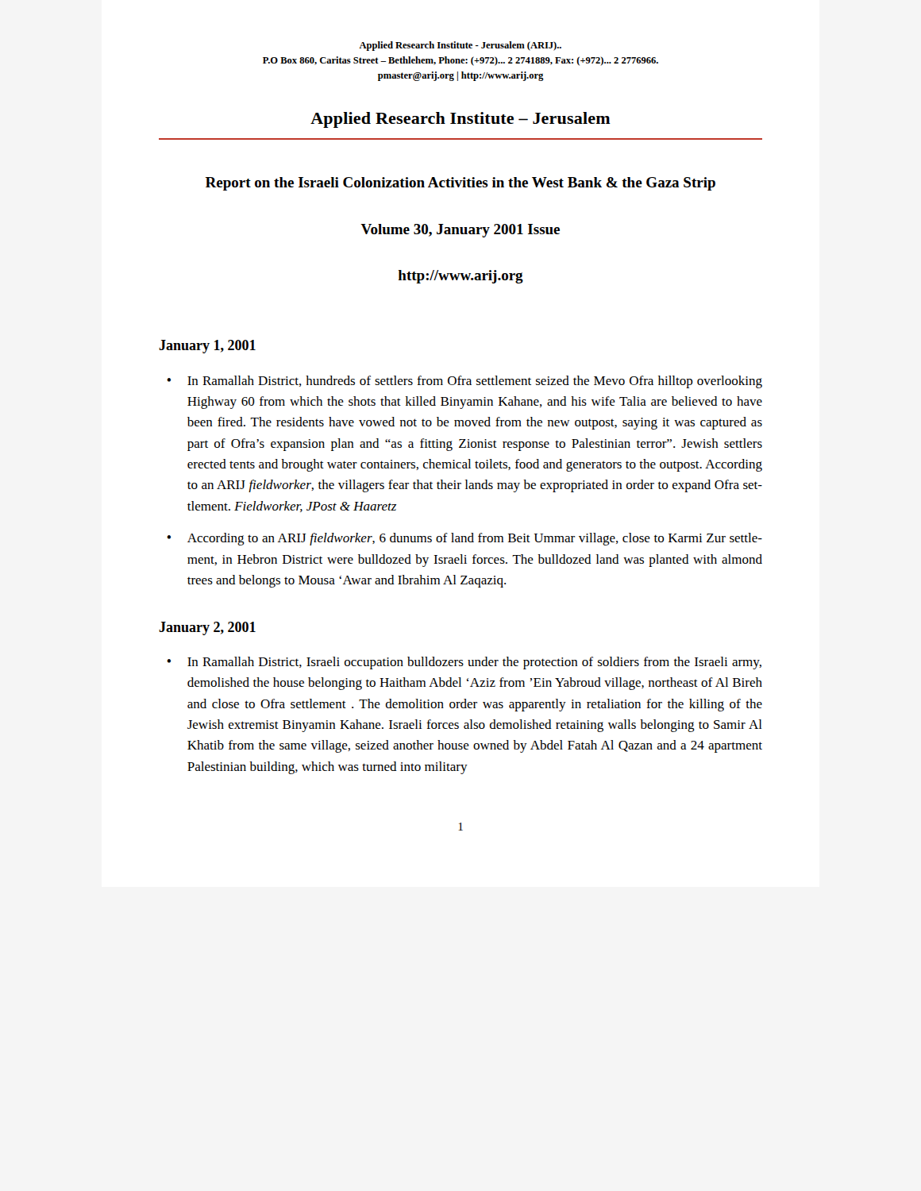Applied Research Institute - Jerusalem (ARIJ)..
P.O Box 860, Caritas Street – Bethlehem, Phone: (+972)... 2 2741889, Fax: (+972)... 2 2776966.
pmaster@arij.org | http://www.arij.org
Applied Research Institute – Jerusalem
Report on the Israeli Colonization Activities in the West Bank & the Gaza Strip
Volume 30, January 2001 Issue
http://www.arij.org
January 1, 2001
In Ramallah District, hundreds of settlers from Ofra settlement seized the Mevo Ofra hilltop overlooking Highway 60 from which the shots that killed Binyamin Kahane, and his wife Talia are believed to have been fired. The residents have vowed not to be moved from the new outpost, saying it was captured as part of Ofra’s expansion plan and “as a fitting Zionist response to Palestinian terror”. Jewish settlers erected tents and brought water containers, chemical toilets, food and generators to the outpost. According to an ARIJ fieldworker, the villagers fear that their lands may be expropriated in order to expand Ofra settlement. Fieldworker, JPost & Haaretz
According to an ARIJ fieldworker, 6 dunums of land from Beit Ummar village, close to Karmi Zur settlement, in Hebron District were bulldozed by Israeli forces. The bulldozed land was planted with almond trees and belongs to Mousa ‘Awar and Ibrahim Al Zaqaziq.
January 2, 2001
In Ramallah District, Israeli occupation bulldozers under the protection of soldiers from the Israeli army, demolished the house belonging to Haitham Abdel ‘Aziz from ’Ein Yabroud village, northeast of Al Bireh and close to Ofra settlement . The demolition order was apparently in retaliation for the killing of the Jewish extremist Binyamin Kahane. Israeli forces also demolished retaining walls belonging to Samir Al Khatib from the same village, seized another house owned by Abdel Fatah Al Qazan and a 24 apartment Palestinian building, which was turned into military
1